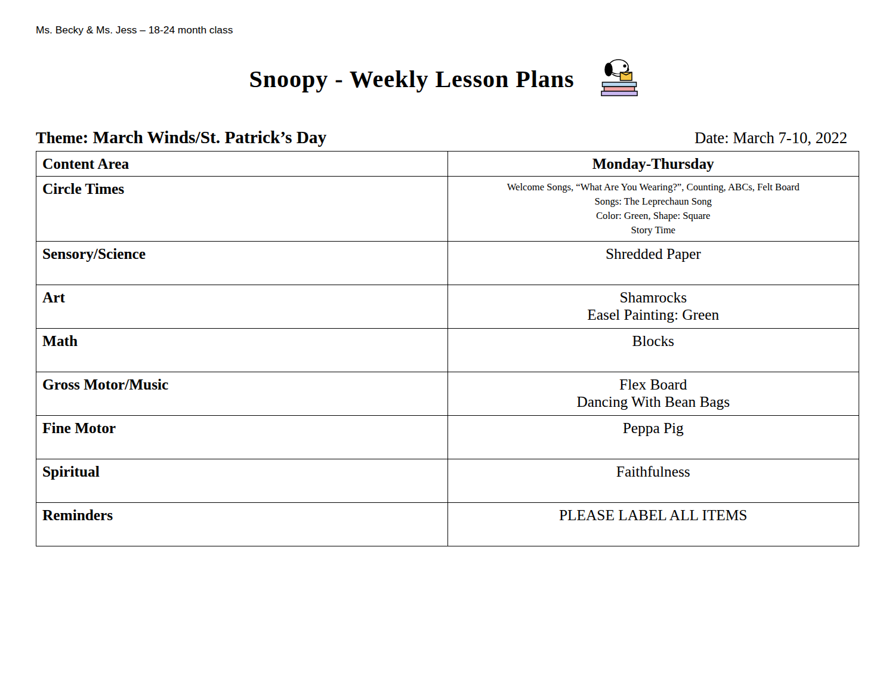Ms. Becky & Ms. Jess – 18-24 month class
Snoopy - Weekly Lesson Plans
Theme: March Winds/St. Patrick’s Day
Date: March 7-10, 2022
| Content Area | Monday-Thursday |
| --- | --- |
| Circle Times | Welcome Songs, “What Are You Wearing?”, Counting, ABCs, Felt Board Songs: The Leprechaun Song Color: Green, Shape: Square Story Time |
| Sensory/Science | Shredded Paper |
| Art | Shamrocks Easel Painting: Green |
| Math | Blocks |
| Gross Motor/Music | Flex Board Dancing With Bean Bags |
| Fine Motor | Peppa Pig |
| Spiritual | Faithfulness |
| Reminders | PLEASE LABEL ALL ITEMS |